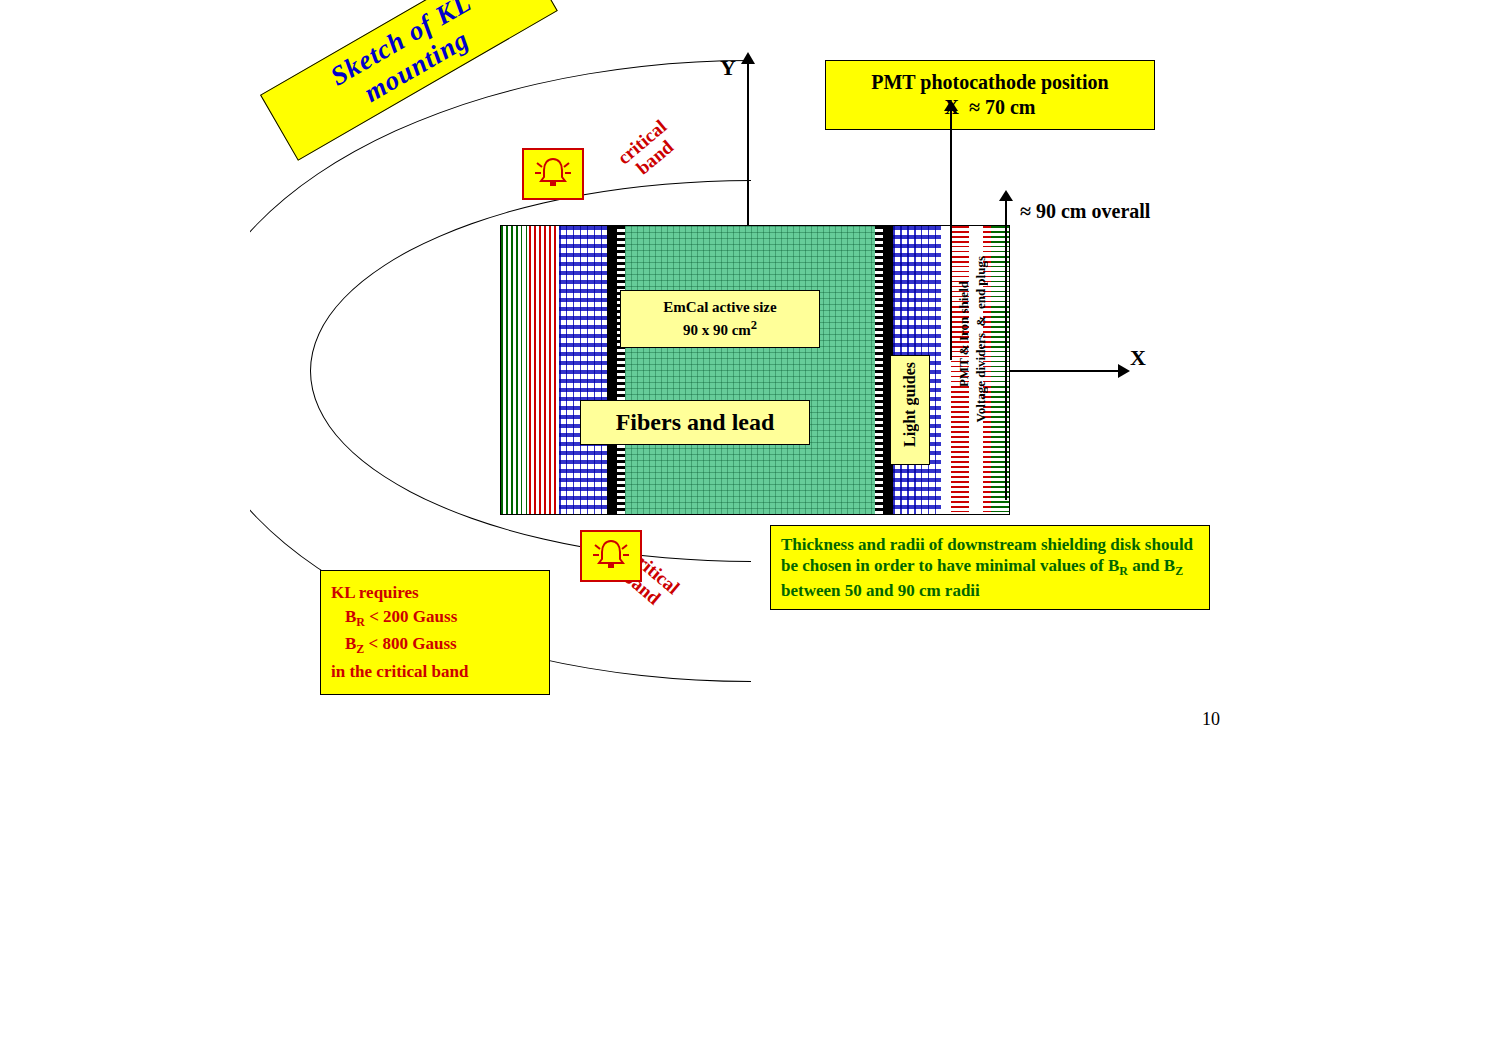Sketch of KL mounting
Y
X
critical
band
critical
band
PMT & Iron shield Voltage dividers & end plugs
EmCal active size
90 x 90 cm2
Fibers and lead
Light guides
PMT photocathode position
X ≈ 70 cm
≈ 90 cm overall
Thickness and radii of downstream shielding disk should be chosen in order to have minimal values of BR and BZ between 50 and 90 cm radii
KL requires
BR < 200 Gauss
BZ < 800 Gauss
in the critical band
10